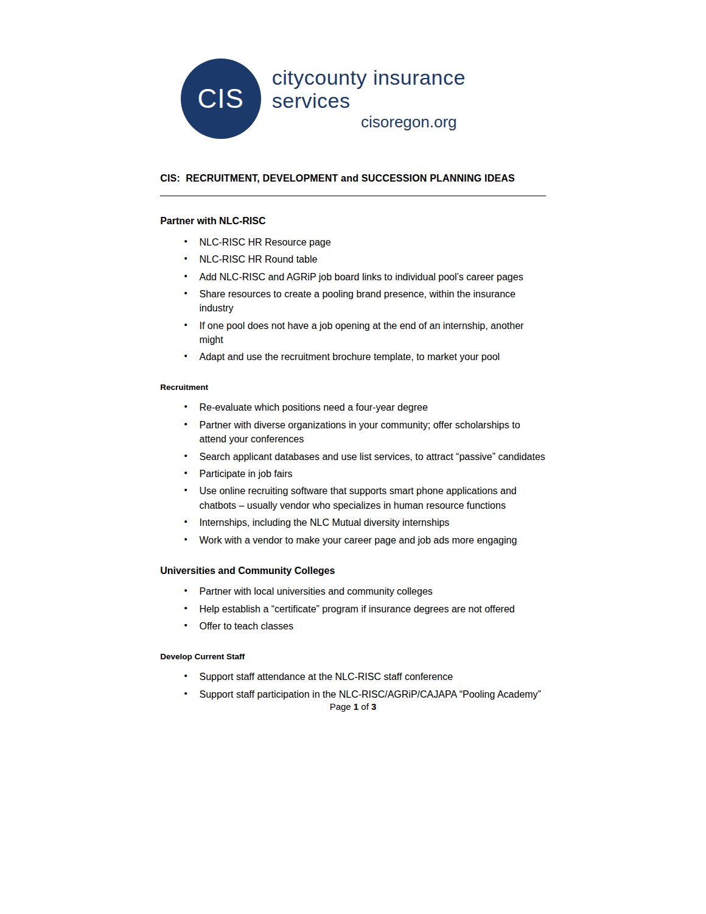CIS
citycounty insurance services
cisoregon.org
CIS: RECRUITMENT, DEVELOPMENT and SUCCESSION PLANNING IDEAS
Partner with NLC-RISC
NLC-RISC HR Resource page
NLC-RISC HR Round table
Add NLC-RISC and AGRiP job board links to individual pool’s career pages
Share resources to create a pooling brand presence, within the insurance industry
If one pool does not have a job opening at the end of an internship, another might
Adapt and use the recruitment brochure template, to market your pool
Recruitment
Re-evaluate which positions need a four-year degree
Partner with diverse organizations in your community; offer scholarships to attend your conferences
Search applicant databases and use list services, to attract “passive” candidates
Participate in job fairs
Use online recruiting software that supports smart phone applications and chatbots – usually vendor who specializes in human resource functions
Internships, including the NLC Mutual diversity internships
Work with a vendor to make your career page and job ads more engaging
Universities and Community Colleges
Partner with local universities and community colleges
Help establish a “certificate” program if insurance degrees are not offered
Offer to teach classes
Develop Current Staff
Support staff attendance at the NLC-RISC staff conference
Support staff participation in the NLC-RISC/AGRiP/CAJAPA “Pooling Academy”
Page 1 of 3